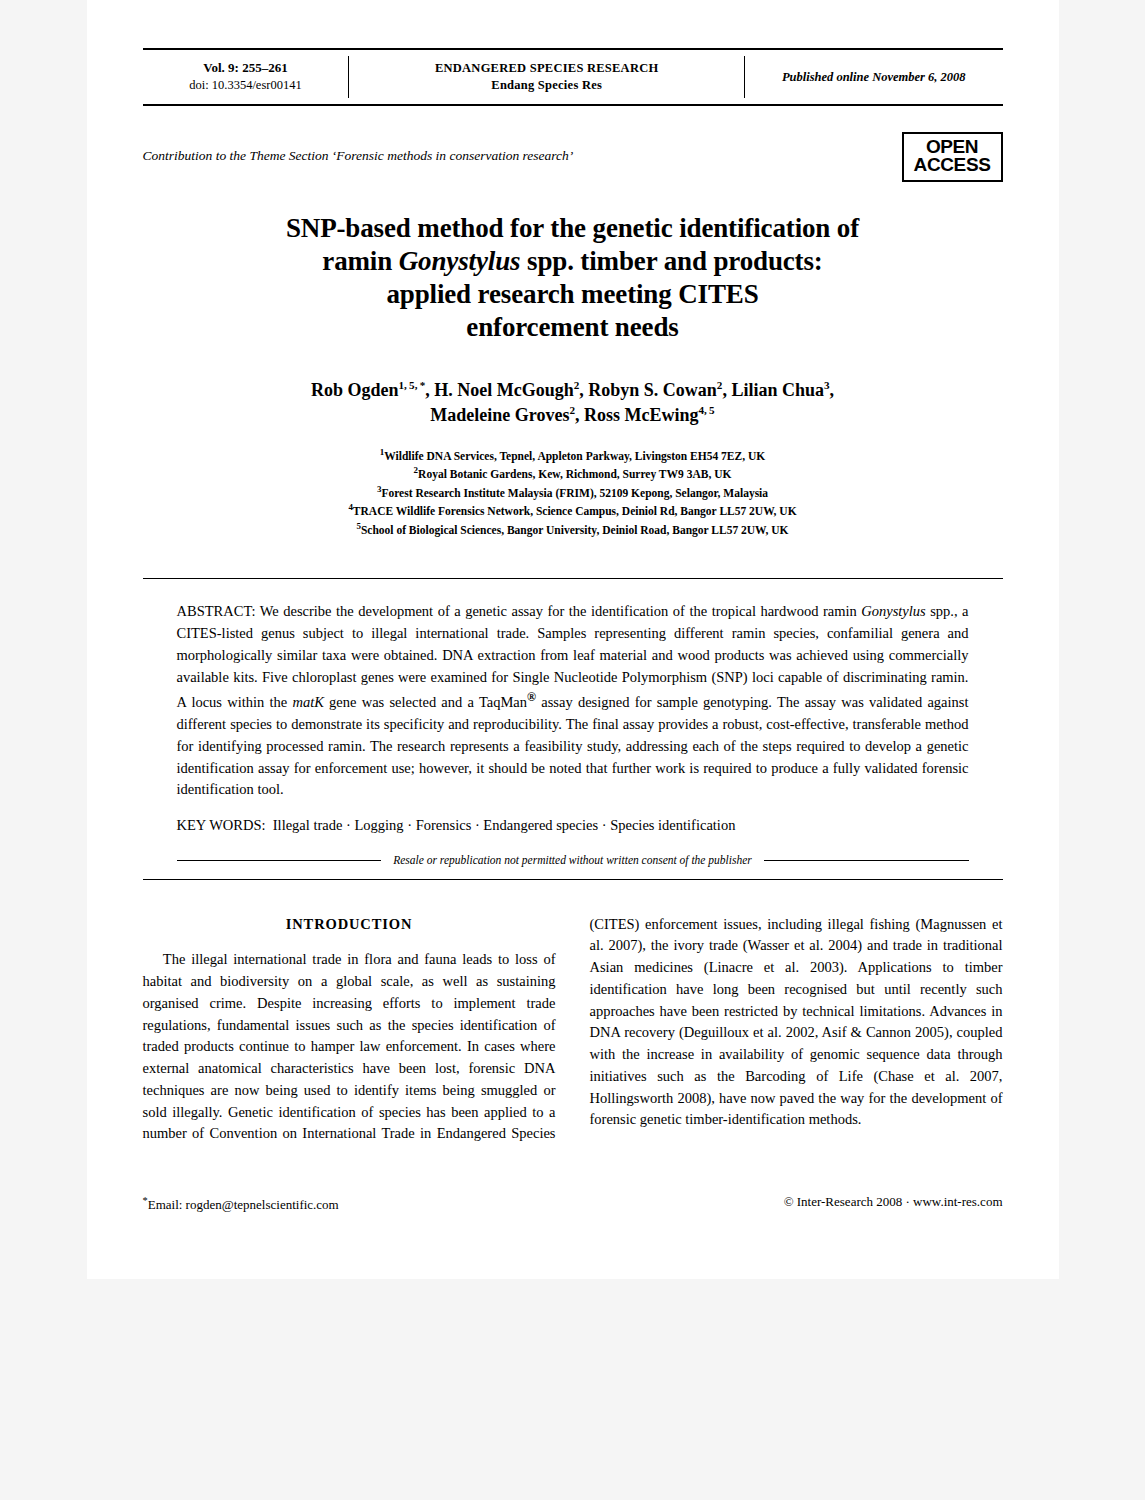| Vol. 9: 255–261 doi: 10.3354/esr00141 | ENDANGERED SPECIES RESEARCH Endang Species Res | Published online November 6, 2008 |
Contribution to the Theme Section ‘Forensic methods in conservation research’
OPEN ACCESS
SNP-based method for the genetic identification of
ramin Gonystylus spp. timber and products:
applied research meeting CITES
enforcement needs
Rob Ogden1, 5, *, H. Noel McGough2, Robyn S. Cowan2, Lilian Chua3,
Madeleine Groves2, Ross McEwing4, 5
1Wildlife DNA Services, Tepnel, Appleton Parkway, Livingston EH54 7EZ, UK
2Royal Botanic Gardens, Kew, Richmond, Surrey TW9 3AB, UK
3Forest Research Institute Malaysia (FRIM), 52109 Kepong, Selangor, Malaysia
4TRACE Wildlife Forensics Network, Science Campus, Deiniol Rd, Bangor LL57 2UW, UK
5School of Biological Sciences, Bangor University, Deiniol Road, Bangor LL57 2UW, UK
ABSTRACT: We describe the development of a genetic assay for the identification of the tropical hardwood ramin Gonystylus spp., a CITES-listed genus subject to illegal international trade. Samples representing different ramin species, confamilial genera and morphologically similar taxa were obtained. DNA extraction from leaf material and wood products was achieved using commercially available kits. Five chloroplast genes were examined for Single Nucleotide Polymorphism (SNP) loci capable of discriminating ramin. A locus within the matK gene was selected and a TaqMan® assay designed for sample genotyping. The assay was validated against different species to demonstrate its specificity and reproducibility. The final assay provides a robust, cost-effective, transferable method for identifying processed ramin. The research represents a feasibility study, addressing each of the steps required to develop a genetic identification assay for enforcement use; however, it should be noted that further work is required to produce a fully validated forensic identification tool.
KEY WORDS: Illegal trade · Logging · Forensics · Endangered species · Species identification
Resale or republication not permitted without written consent of the publisher
INTRODUCTION
The illegal international trade in flora and fauna leads to loss of habitat and biodiversity on a global scale, as well as sustaining organised crime. Despite increasing efforts to implement trade regulations, fundamental issues such as the species identification of traded products continue to hamper law enforcement. In cases where external anatomical characteristics have been lost, forensic DNA techniques are now being used to identify items being smuggled or sold illegally. Genetic identification of species has been applied to a number of Convention on International Trade in Endangered Species (CITES) enforcement issues, including illegal fishing (Magnussen et al. 2007), the ivory trade (Wasser et al. 2004) and trade in traditional Asian medicines (Linacre et al. 2003). Applications to timber identification have long been recognised but until recently such approaches have been restricted by technical limitations. Advances in DNA recovery (Deguilloux et al. 2002, Asif & Cannon 2005), coupled with the increase in availability of genomic sequence data through initiatives such as the Barcoding of Life (Chase et al. 2007, Hollingsworth 2008), have now paved the way for the development of forensic genetic timber-identification methods.
*Email: rogden@tepnelscientific.com
© Inter-Research 2008 · www.int-res.com